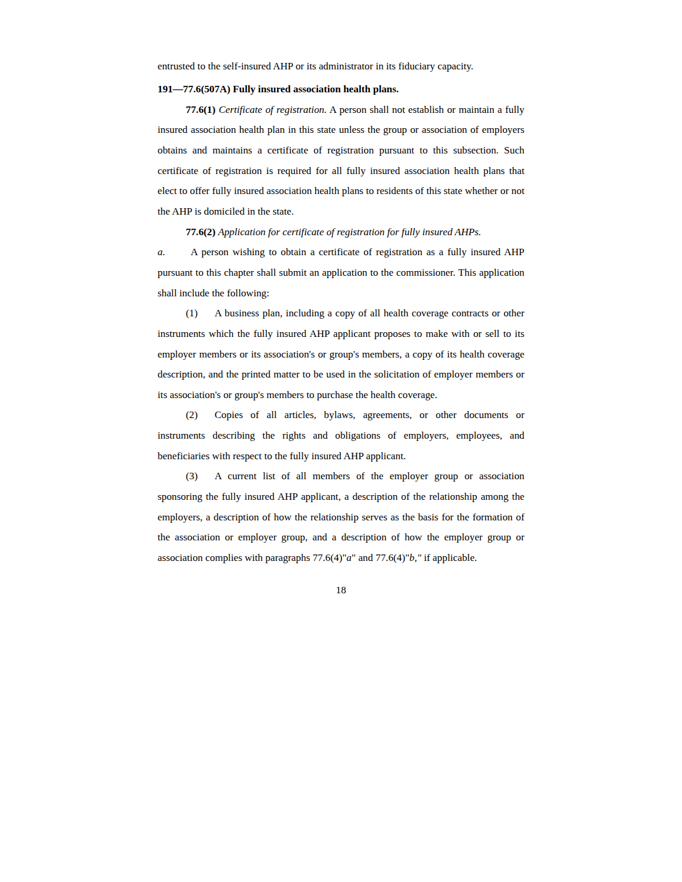entrusted to the self-insured AHP or its administrator in its fiduciary capacity.
191—77.6(507A) Fully insured association health plans.
77.6(1) Certificate of registration. A person shall not establish or maintain a fully insured association health plan in this state unless the group or association of employers obtains and maintains a certificate of registration pursuant to this subsection. Such certificate of registration is required for all fully insured association health plans that elect to offer fully insured association health plans to residents of this state whether or not the AHP is domiciled in the state.
77.6(2) Application for certificate of registration for fully insured AHPs.
a. A person wishing to obtain a certificate of registration as a fully insured AHP pursuant to this chapter shall submit an application to the commissioner. This application shall include the following:
(1) A business plan, including a copy of all health coverage contracts or other instruments which the fully insured AHP applicant proposes to make with or sell to its employer members or its association's or group's members, a copy of its health coverage description, and the printed matter to be used in the solicitation of employer members or its association's or group's members to purchase the health coverage.
(2) Copies of all articles, bylaws, agreements, or other documents or instruments describing the rights and obligations of employers, employees, and beneficiaries with respect to the fully insured AHP applicant.
(3) A current list of all members of the employer group or association sponsoring the fully insured AHP applicant, a description of the relationship among the employers, a description of how the relationship serves as the basis for the formation of the association or employer group, and a description of how the employer group or association complies with paragraphs 77.6(4)"a" and 77.6(4)"b," if applicable.
18